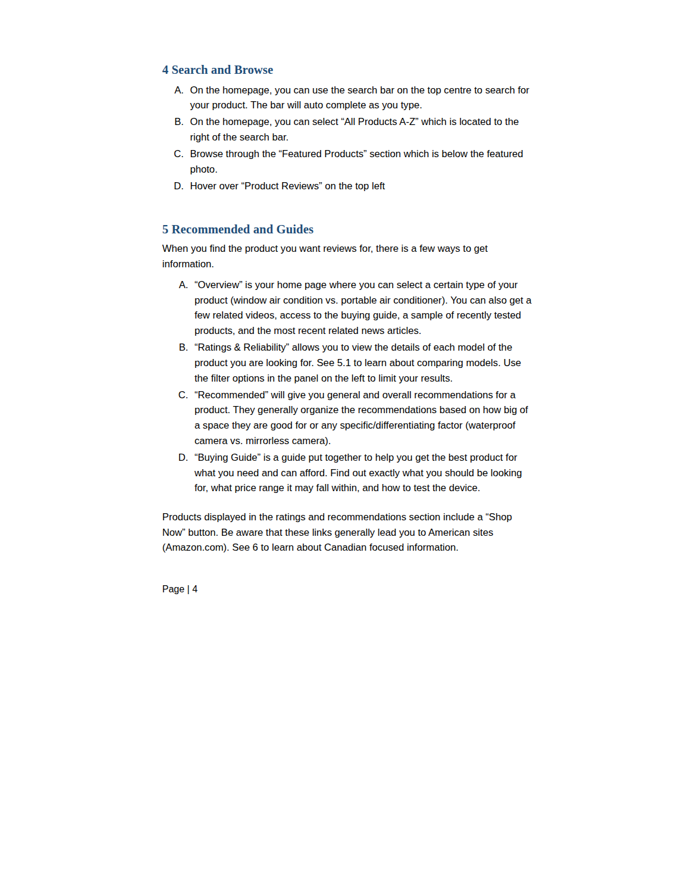4 Search and Browse
On the homepage, you can use the search bar on the top centre to search for your product. The bar will auto complete as you type.
On the homepage, you can select “All Products A-Z” which is located to the right of the search bar.
Browse through the “Featured Products” section which is below the featured photo.
Hover over “Product Reviews” on the top left
5 Recommended and Guides
When you find the product you want reviews for, there is a few ways to get information.
“Overview” is your home page where you can select a certain type of your product (window air condition vs. portable air conditioner). You can also get a few related videos, access to the buying guide, a sample of recently tested products, and the most recent related news articles.
“Ratings & Reliability” allows you to view the details of each model of the product you are looking for. See 5.1 to learn about comparing models. Use the filter options in the panel on the left to limit your results.
“Recommended” will give you general and overall recommendations for a product. They generally organize the recommendations based on how big of a space they are good for or any specific/differentiating factor (waterproof camera vs. mirrorless camera).
“Buying Guide” is a guide put together to help you get the best product for what you need and can afford. Find out exactly what you should be looking for, what price range it may fall within, and how to test the device.
Products displayed in the ratings and recommendations section include a “Shop Now” button. Be aware that these links generally lead you to American sites (Amazon.com). See 6 to learn about Canadian focused information.
Page | 4